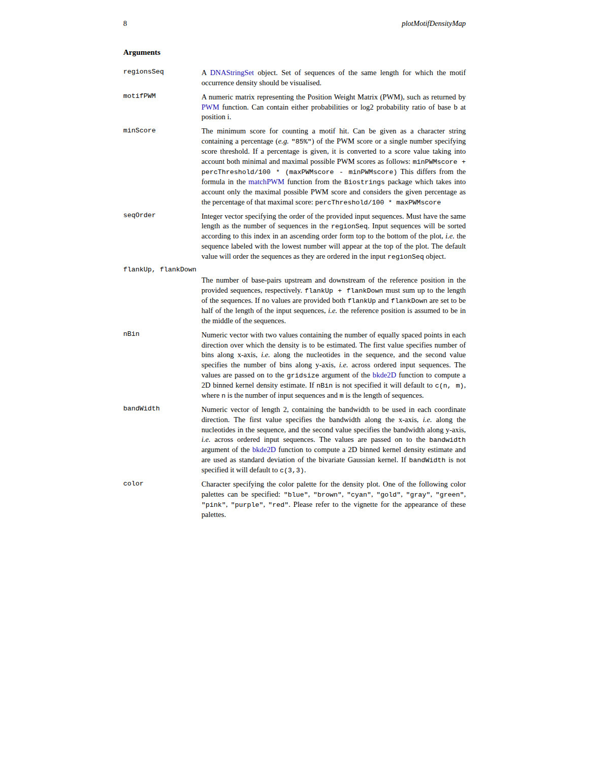8 plotMotifDensityMap
Arguments
regionsSeq
A DNAStringSet object. Set of sequences of the same length for which the motif occurrence density should be visualised.
motifPWM
A numeric matrix representing the Position Weight Matrix (PWM), such as returned by PWM function. Can contain either probabilities or log2 probability ratio of base b at position i.
minScore
The minimum score for counting a motif hit. Can be given as a character string containing a percentage (e.g. "85%") of the PWM score or a single number specifying score threshold. If a percentage is given, it is converted to a score value taking into account both minimal and maximal possible PWM scores as follows: minPWMscore + percThreshold/100 * (maxPWMscore - minPWMscore) This differs from the formula in the matchPWM function from the Biostrings package which takes into account only the maximal possible PWM score and considers the given percentage as the percentage of that maximal score: percThreshold/100 * maxPWMscore
seqOrder
Integer vector specifying the order of the provided input sequences. Must have the same length as the number of sequences in the regionSeq. Input sequences will be sorted according to this index in an ascending order form top to the bottom of the plot, i.e. the sequence labeled with the lowest number will appear at the top of the plot. The default value will order the sequences as they are ordered in the input regionSeq object.
flankUp, flankDown
The number of base-pairs upstream and downstream of the reference position in the provided sequences, respectively. flankUp + flankDown must sum up to the length of the sequences. If no values are provided both flankUp and flankDown are set to be half of the length of the input sequences, i.e. the reference position is assumed to be in the middle of the sequences.
nBin
Numeric vector with two values containing the number of equally spaced points in each direction over which the density is to be estimated. The first value specifies number of bins along x-axis, i.e. along the nucleotides in the sequence, and the second value specifies the number of bins along y-axis, i.e. across ordered input sequences. The values are passed on to the gridsize argument of the bkde2D function to compute a 2D binned kernel density estimate. If nBin is not specified it will default to c(n, m), where n is the number of input sequences and m is the length of sequences.
bandWidth
Numeric vector of length 2, containing the bandwidth to be used in each coordinate direction. The first value specifies the bandwidth along the x-axis, i.e. along the nucleotides in the sequence, and the second value specifies the bandwidth along y-axis, i.e. across ordered input sequences. The values are passed on to the bandwidth argument of the bkde2D function to compute a 2D binned kernel density estimate and are used as standard deviation of the bivariate Gaussian kernel. If bandWidth is not specified it will default to c(3,3).
color
Character specifying the color palette for the density plot. One of the following color palettes can be specified: "blue", "brown", "cyan", "gold", "gray", "green", "pink", "purple", "red". Please refer to the vignette for the appearance of these palettes.